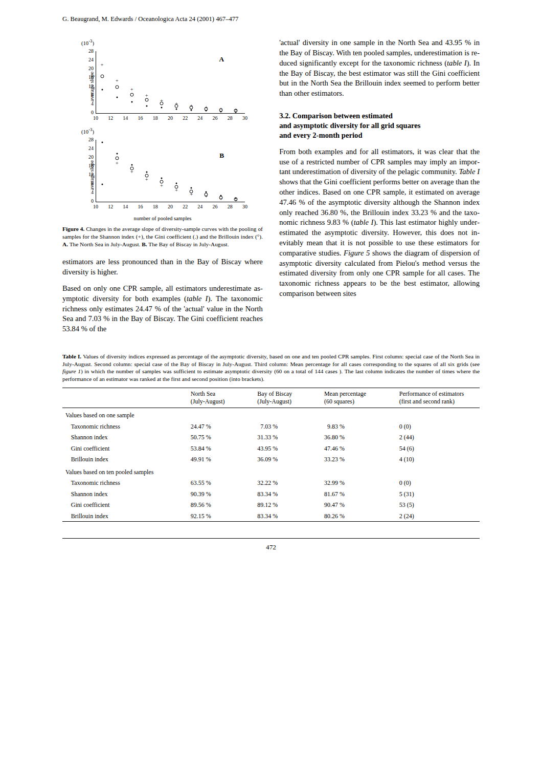G. Beaugrand, M. Edwards / Oceanologica Acta 24 (2001) 467–477
(10-3)
average slope
28 24 20 16 12 8 4 0
A + + + + + + + + + +
10 12 14 16 18 20 22 24 26 28 30
(10-3)
average slope
28 24 20 16 12 8 4 0
B + + + + + + + + +
10 12 14 16 18 20 22 24 26 28 30
number of pooled samples
Figure 4. Changes in the average slope of diversity-sample curves with the pooling of samples for the Shannon index (+), the Gini coefficient (.) and the Brillouin index (°). A. The North Sea in July-August. B. The Bay of Biscay in July-August.
estimators are less pronounced than in the Bay of Biscay where diversity is higher.
Based on only one CPR sample, all estimators underestimate asymptotic diversity for both examples (table I). The taxonomic richness only estimates 24.47 % of the 'actual' value in the North Sea and 7.03 % in the Bay of Biscay. The Gini coefficient reaches 53.84 % of the
'actual' diversity in one sample in the North Sea and 43.95 % in the Bay of Biscay. With ten pooled samples, underestimation is reduced significantly except for the taxonomic richness (table I). In the Bay of Biscay, the best estimator was still the Gini coefficient but in the North Sea the Brillouin index seemed to perform better than other estimators.
3.2. Comparison between estimated
and asymptotic diversity for all grid squares
and every 2-month period
From both examples and for all estimators, it was clear that the use of a restricted number of CPR samples may imply an important underestimation of diversity of the pelagic community. Table I shows that the Gini coefficient performs better on average than the other indices. Based on one CPR sample, it estimated on average 47.46 % of the asymptotic diversity although the Shannon index only reached 36.80 %, the Brillouin index 33.23 % and the taxonomic richness 9.83 % (table I). This last estimator highly underestimated the asymptotic diversity. However, this does not inevitably mean that it is not possible to use these estimators for comparative studies. Figure 5 shows the diagram of dispersion of asymptotic diversity calculated from Pielou's method versus the estimated diversity from only one CPR sample for all cases. The taxonomic richness appears to be the best estimator, allowing comparison between sites
Table I. Values of diversity indices expressed as percentage of the asymptotic diversity, based on one and ten pooled CPR samples. First column: special case of the North Sea in July-August. Second column: special case of the Bay of Biscay in July-August. Third column: Mean percentage for all cases corresponding to the squares of all six grids (see figure 1) in which the number of samples was sufficient to estimate asymptotic diversity (60 on a total of 144 cases ). The last column indicates the number of times where the performance of an estimator was ranked at the first and second position (into brackets).
| | North Sea (July-August) | Bay of Biscay (July-August) | Mean percentage (60 squares) | Performance of estimators (first and second rank) |
| --- | --- | --- | --- | --- |
| Values based on one sample |
| Taxonomic richness | 24.47 % | 7.03 % | 9.83 % | 0 (0) |
| Shannon index | 50.75 % | 31.33 % | 36.80 % | 2 (44) |
| Gini coefficient | 53.84 % | 43.95 % | 47.46 % | 54 (6) |
| Brillouin index | 49.91 % | 36.09 % | 33.23 % | 4 (10) |
| Values based on ten pooled samples |
| Taxonomic richness | 63.55 % | 32.22 % | 32.99 % | 0 (0) |
| Shannon index | 90.39 % | 83.34 % | 81.67 % | 5 (31) |
| Gini coefficient | 89.56 % | 89.12 % | 90.47 % | 53 (5) |
| Brillouin index | 92.15 % | 83.34 % | 80.26 % | 2 (24) |
472